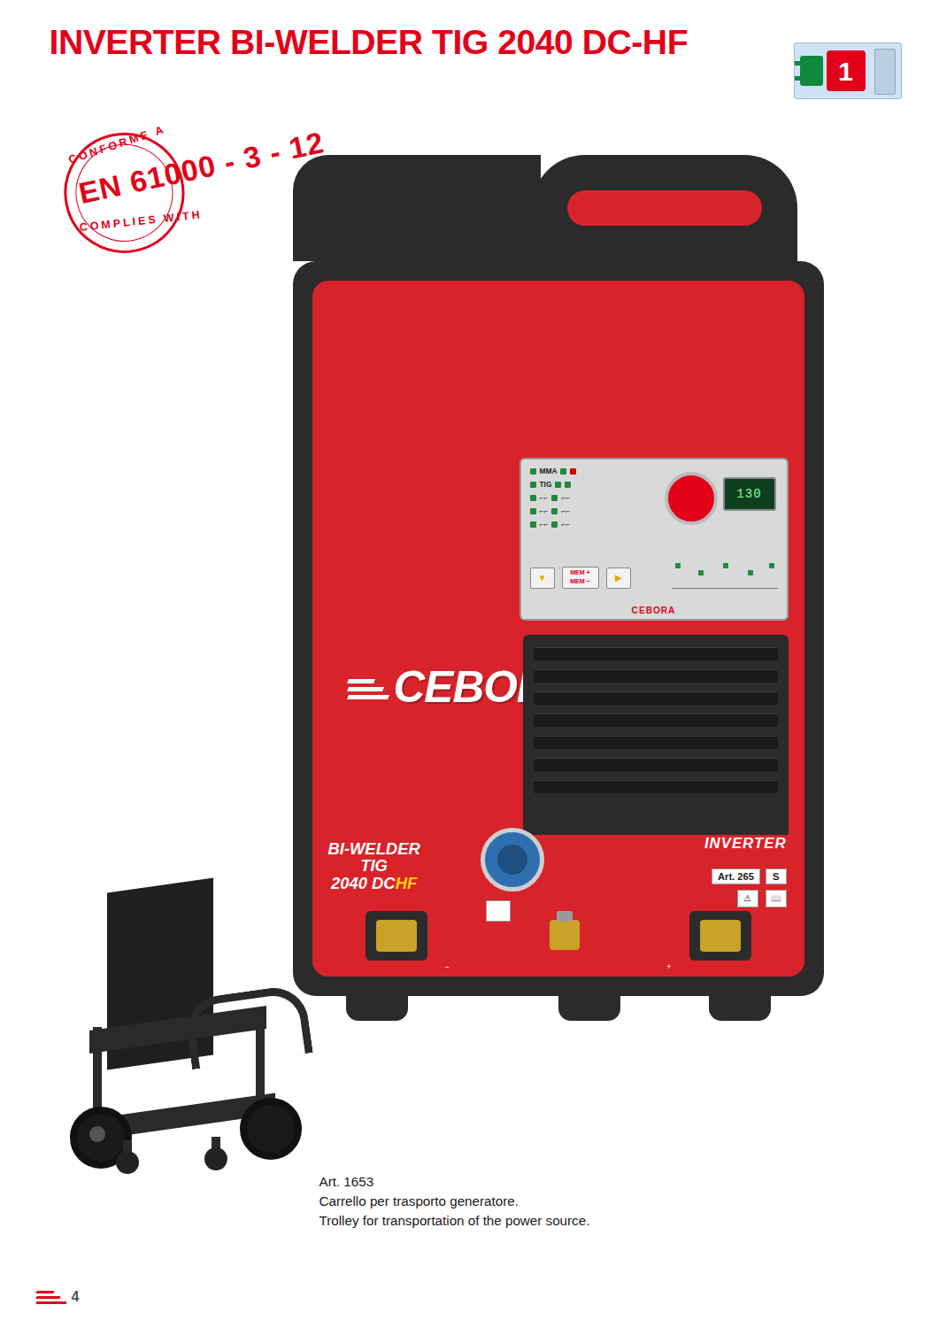INVERTER BI-WELDER TIG 2040 DC-HF
1
CONFORME A
EN 61000 - 3 - 12
COMPLIES WITH
MMA
TIG
⌐⌐ ⌐⌐
⌐⌐ ⌐⌐
⌐⌐ ⌐⌐
130
▼
MEM +
MEM −
▶
CEBORA
CEBORA
INVERTER
BI-WELDER
TIG
2040 DCHF
Art. 265 S
⚠
📖
−
+
Art. 1653
Carrello per trasporto generatore.
Trolley for transportation of the power source.
4